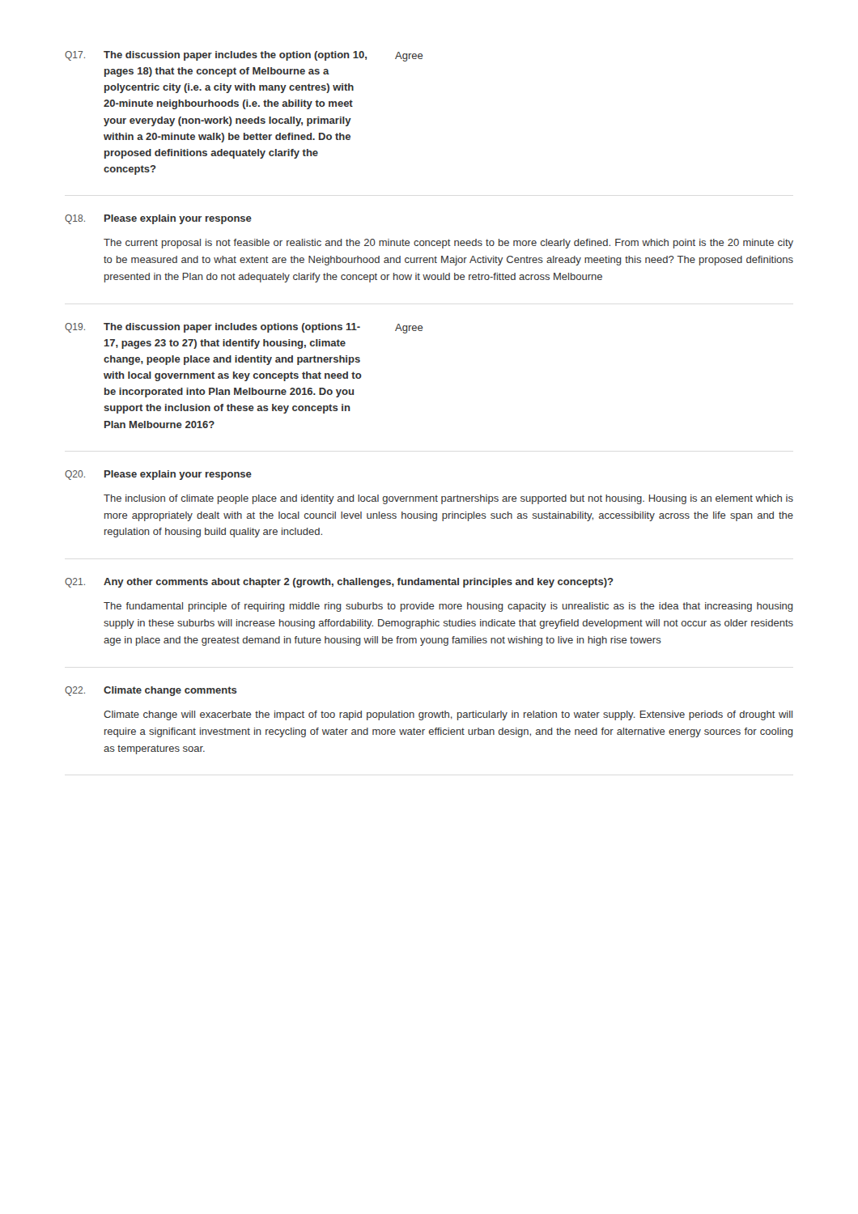Q17.
The discussion paper includes the option (option 10, pages 18) that the concept of Melbourne as a polycentric city (i.e. a city with many centres) with 20-minute neighbourhoods (i.e. the ability to meet your everyday (non-work) needs locally, primarily within a 20-minute walk) be better defined. Do the proposed definitions adequately clarify the concepts?
Agree
Q18.
Please explain your response
The current proposal is not feasible or realistic and the 20 minute concept needs to be more clearly defined. From which point is the 20 minute city to be measured and to what extent are the Neighbourhood and current Major Activity Centres already meeting this need? The proposed definitions presented in the Plan do not adequately clarify the concept or how it would be retro-fitted across Melbourne
Q19.
The discussion paper includes options (options 11-17, pages 23 to 27) that identify housing, climate change, people place and identity and partnerships with local government as key concepts that need to be incorporated into Plan Melbourne 2016. Do you support the inclusion of these as key concepts in Plan Melbourne 2016?
Agree
Q20.
Please explain your response
The inclusion of climate people place and identity and local government partnerships are supported but not housing. Housing is an element which is more appropriately dealt with at the local council level unless housing principles such as sustainability, accessibility across the life span and the regulation of housing build quality are included.
Q21.
Any other comments about chapter 2 (growth, challenges, fundamental principles and key concepts)?
The fundamental principle of requiring middle ring suburbs to provide more housing capacity is unrealistic as is the idea that increasing housing supply in these suburbs will increase housing affordability. Demographic studies indicate that greyfield development will not occur as older residents age in place and the greatest demand in future housing will be from young families not wishing to live in high rise towers
Q22.
Climate change comments
Climate change will exacerbate the impact of too rapid population growth, particularly in relation to water supply. Extensive periods of drought will require a significant investment in recycling of water and more water efficient urban design, and the need for alternative energy sources for cooling as temperatures soar.